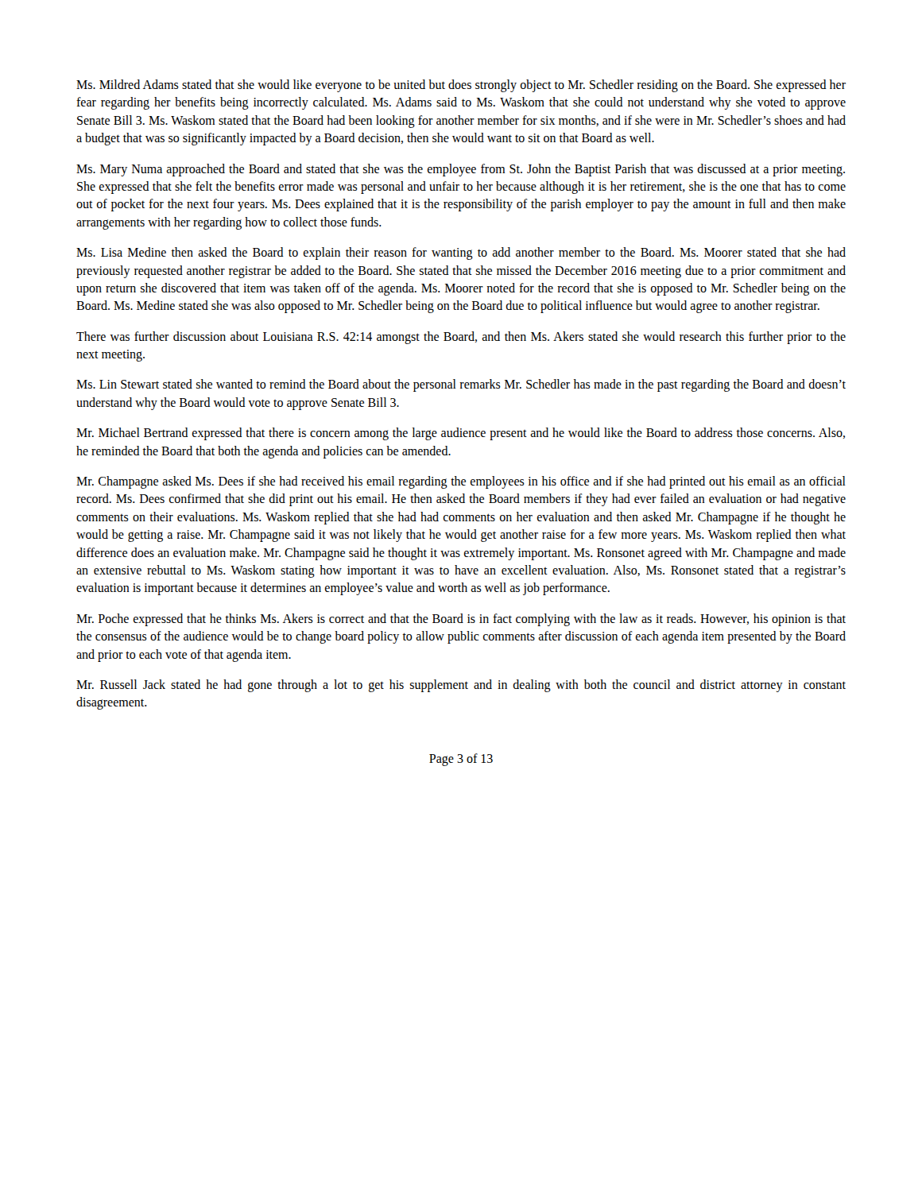Ms. Mildred Adams stated that she would like everyone to be united but does strongly object to Mr. Schedler residing on the Board. She expressed her fear regarding her benefits being incorrectly calculated. Ms. Adams said to Ms. Waskom that she could not understand why she voted to approve Senate Bill 3. Ms. Waskom stated that the Board had been looking for another member for six months, and if she were in Mr. Schedler’s shoes and had a budget that was so significantly impacted by a Board decision, then she would want to sit on that Board as well.
Ms. Mary Numa approached the Board and stated that she was the employee from St. John the Baptist Parish that was discussed at a prior meeting. She expressed that she felt the benefits error made was personal and unfair to her because although it is her retirement, she is the one that has to come out of pocket for the next four years. Ms. Dees explained that it is the responsibility of the parish employer to pay the amount in full and then make arrangements with her regarding how to collect those funds.
Ms. Lisa Medine then asked the Board to explain their reason for wanting to add another member to the Board. Ms. Moorer stated that she had previously requested another registrar be added to the Board. She stated that she missed the December 2016 meeting due to a prior commitment and upon return she discovered that item was taken off of the agenda. Ms. Moorer noted for the record that she is opposed to Mr. Schedler being on the Board. Ms. Medine stated she was also opposed to Mr. Schedler being on the Board due to political influence but would agree to another registrar.
There was further discussion about Louisiana R.S. 42:14 amongst the Board, and then Ms. Akers stated she would research this further prior to the next meeting.
Ms. Lin Stewart stated she wanted to remind the Board about the personal remarks Mr. Schedler has made in the past regarding the Board and doesn’t understand why the Board would vote to approve Senate Bill 3.
Mr. Michael Bertrand expressed that there is concern among the large audience present and he would like the Board to address those concerns. Also, he reminded the Board that both the agenda and policies can be amended.
Mr. Champagne asked Ms. Dees if she had received his email regarding the employees in his office and if she had printed out his email as an official record. Ms. Dees confirmed that she did print out his email. He then asked the Board members if they had ever failed an evaluation or had negative comments on their evaluations. Ms. Waskom replied that she had had comments on her evaluation and then asked Mr. Champagne if he thought he would be getting a raise. Mr. Champagne said it was not likely that he would get another raise for a few more years. Ms. Waskom replied then what difference does an evaluation make. Mr. Champagne said he thought it was extremely important. Ms. Ronsonet agreed with Mr. Champagne and made an extensive rebuttal to Ms. Waskom stating how important it was to have an excellent evaluation. Also, Ms. Ronsonet stated that a registrar’s evaluation is important because it determines an employee’s value and worth as well as job performance.
Mr. Poche expressed that he thinks Ms. Akers is correct and that the Board is in fact complying with the law as it reads. However, his opinion is that the consensus of the audience would be to change board policy to allow public comments after discussion of each agenda item presented by the Board and prior to each vote of that agenda item.
Mr. Russell Jack stated he had gone through a lot to get his supplement and in dealing with both the council and district attorney in constant disagreement.
Page 3 of 13